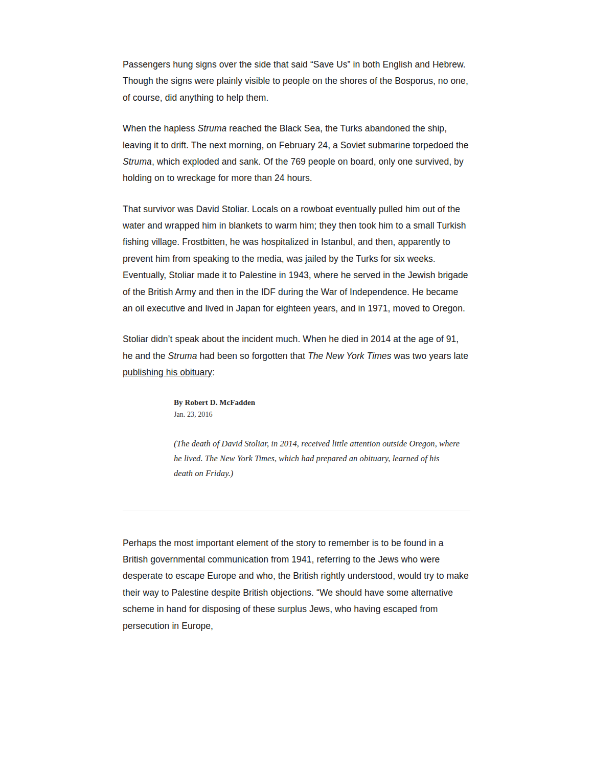Passengers hung signs over the side that said “Save Us” in both English and Hebrew. Though the signs were plainly visible to people on the shores of the Bosporus, no one, of course, did anything to help them.
When the hapless Struma reached the Black Sea, the Turks abandoned the ship, leaving it to drift. The next morning, on February 24, a Soviet submarine torpedoed the Struma, which exploded and sank. Of the 769 people on board, only one survived, by holding on to wreckage for more than 24 hours.
That survivor was David Stoliar. Locals on a rowboat eventually pulled him out of the water and wrapped him in blankets to warm him; they then took him to a small Turkish fishing village. Frostbitten, he was hospitalized in Istanbul, and then, apparently to prevent him from speaking to the media, was jailed by the Turks for six weeks. Eventually, Stoliar made it to Palestine in 1943, where he served in the Jewish brigade of the British Army and then in the IDF during the War of Independence. He became an oil executive and lived in Japan for eighteen years, and in 1971, moved to Oregon.
Stoliar didn’t speak about the incident much. When he died in 2014 at the age of 91, he and the Struma had been so forgotten that The New York Times was two years late publishing his obituary:
By Robert D. McFadden
Jan. 23, 2016
(The death of David Stoliar, in 2014, received little attention outside Oregon, where he lived. The New York Times, which had prepared an obituary, learned of his death on Friday.)
Perhaps the most important element of the story to remember is to be found in a British governmental communication from 1941, referring to the Jews who were desperate to escape Europe and who, the British rightly understood, would try to make their way to Palestine despite British objections. “We should have some alternative scheme in hand for disposing of these surplus Jews, who having escaped from persecution in Europe,